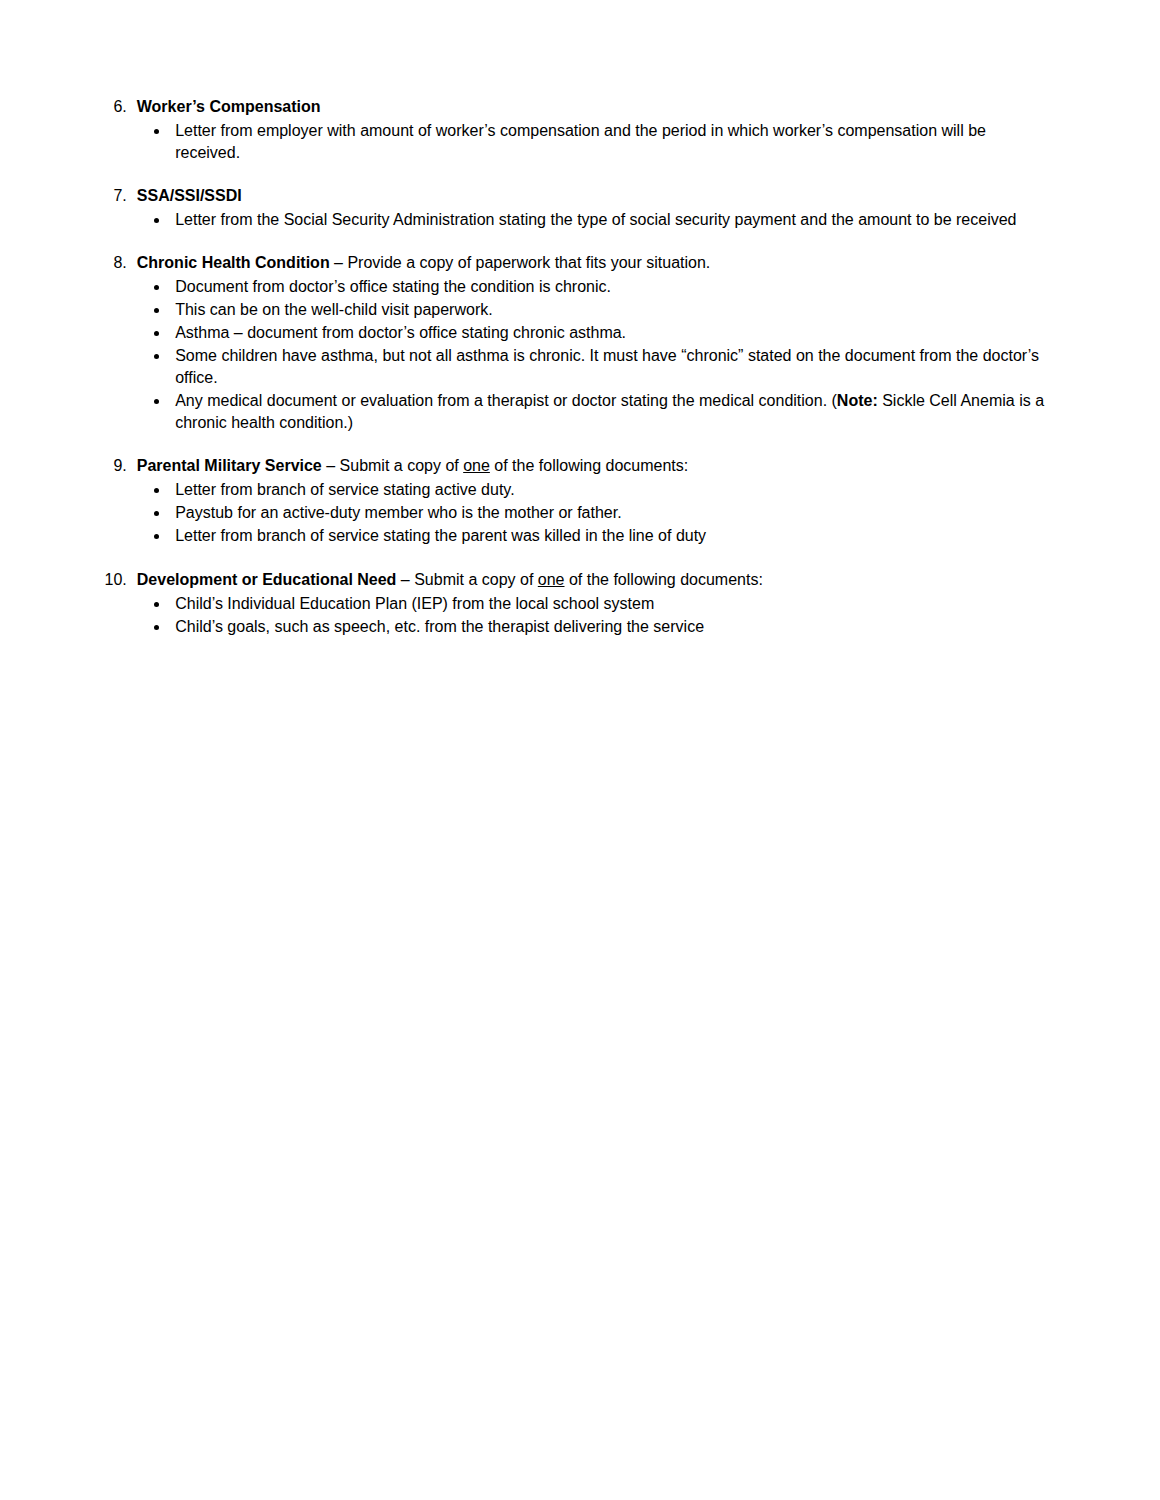Worker’s Compensation
Letter from employer with amount of worker’s compensation and the period in which worker’s compensation will be received.
SSA/SSI/SSDI
Letter from the Social Security Administration stating the type of social security payment and the amount to be received
Chronic Health Condition – Provide a copy of paperwork that fits your situation.
Document from doctor’s office stating the condition is chronic.
This can be on the well-child visit paperwork.
Asthma – document from doctor’s office stating chronic asthma.
Some children have asthma, but not all asthma is chronic. It must have “chronic” stated on the document from the doctor’s office.
Any medical document or evaluation from a therapist or doctor stating the medical condition. (Note: Sickle Cell Anemia is a chronic health condition.)
Parental Military Service – Submit a copy of one of the following documents:
Letter from branch of service stating active duty.
Paystub for an active-duty member who is the mother or father.
Letter from branch of service stating the parent was killed in the line of duty
Development or Educational Need – Submit a copy of one of the following documents:
Child’s Individual Education Plan (IEP) from the local school system
Child’s goals, such as speech, etc. from the therapist delivering the service